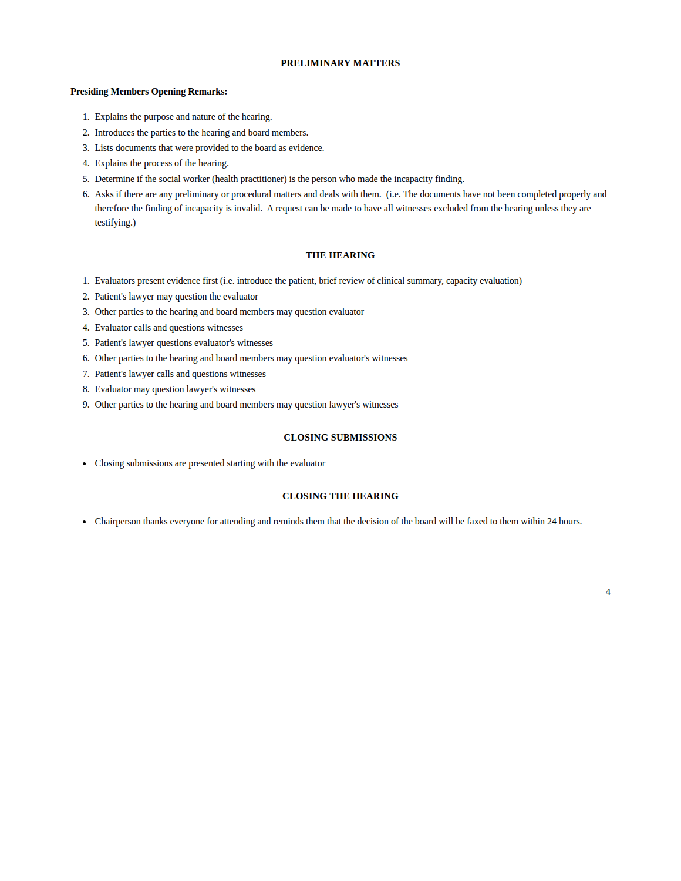PRELIMINARY MATTERS
Presiding Members Opening Remarks:
Explains the purpose and nature of the hearing.
Introduces the parties to the hearing and board members.
Lists documents that were provided to the board as evidence.
Explains the process of the hearing.
Determine if the social worker (health practitioner) is the person who made the incapacity finding.
Asks if there are any preliminary or procedural matters and deals with them. (i.e. The documents have not been completed properly and therefore the finding of incapacity is invalid. A request can be made to have all witnesses excluded from the hearing unless they are testifying.)
THE HEARING
Evaluators present evidence first (i.e. introduce the patient, brief review of clinical summary, capacity evaluation)
Patient's lawyer may question the evaluator
Other parties to the hearing and board members may question evaluator
Evaluator calls and questions witnesses
Patient's lawyer questions evaluator's witnesses
Other parties to the hearing and board members may question evaluator's witnesses
Patient's lawyer calls and questions witnesses
Evaluator may question lawyer's witnesses
Other parties to the hearing and board members may question lawyer's witnesses
CLOSING SUBMISSIONS
Closing submissions are presented starting with the evaluator
CLOSING THE HEARING
Chairperson thanks everyone for attending and reminds them that the decision of the board will be faxed to them within 24 hours.
4